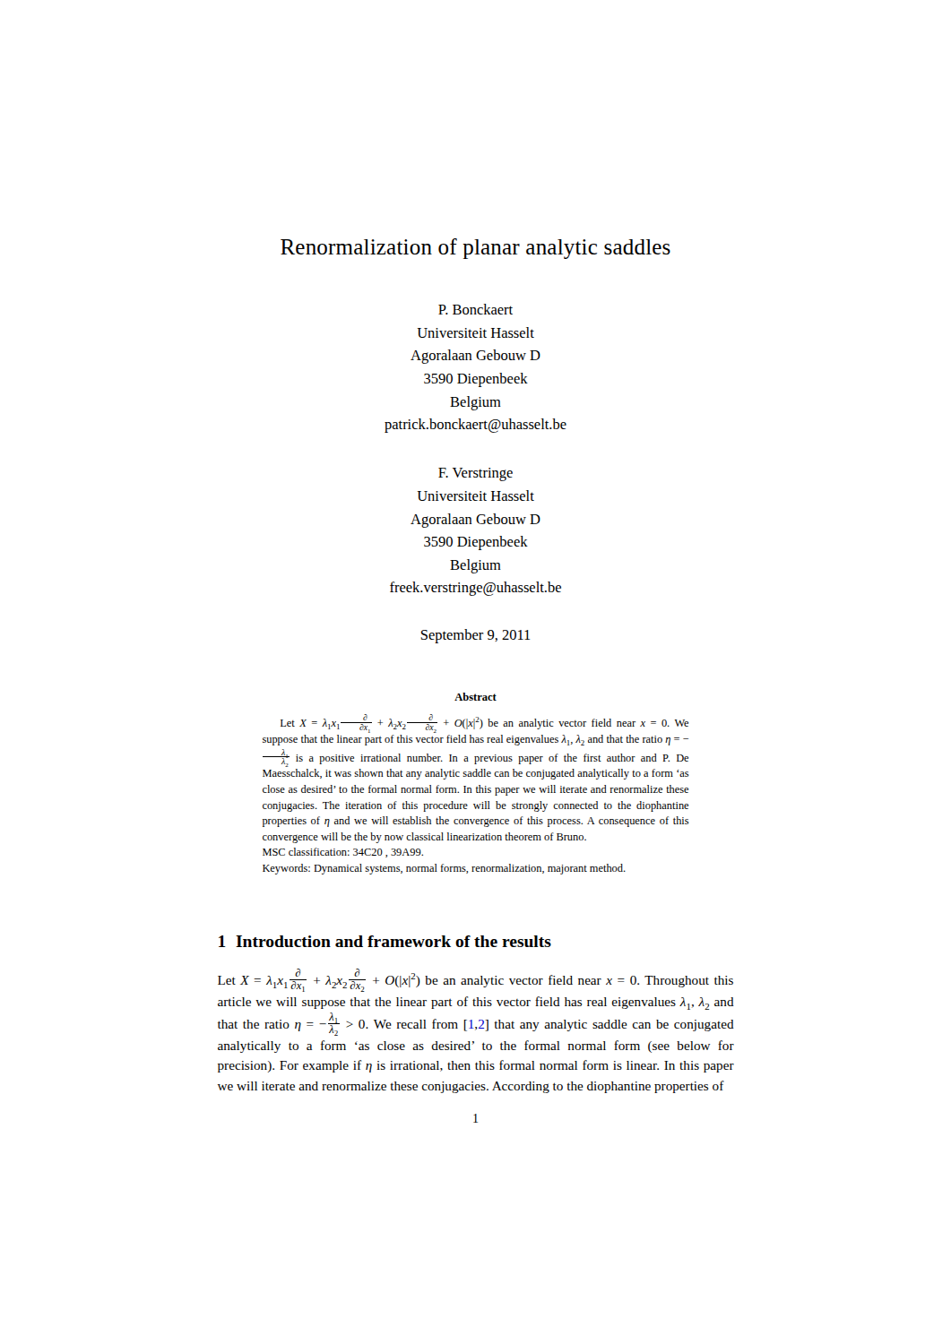Renormalization of planar analytic saddles
P. Bonckaert
Universiteit Hasselt
Agoralaan Gebouw D
3590 Diepenbeek
Belgium
patrick.bonckaert@uhasselt.be
F. Verstringe
Universiteit Hasselt
Agoralaan Gebouw D
3590 Diepenbeek
Belgium
freek.verstringe@uhasselt.be
September 9, 2011
Abstract
Let X = λ1x1∂∂x1 + λ2x2∂∂x2 + O(|x|2) be an analytic vector field near x = 0. We suppose that the linear part of this vector field has real eigenvalues λ1, λ2 and that the ratio η = −λ1 λ2 is a positive irrational number. In a previous paper of the first author and P. De Maesschalck, it was shown that any analytic saddle can be conjugated analytically to a form ‘as close as desired’ to the formal normal form. In this paper we will iterate and renormalize these conjugacies. The iteration of this procedure will be strongly connected to the diophantine properties of η and we will establish the convergence of this process. A consequence of this convergence will be the by now classical linearization theorem of Bruno.
MSC classification: 34C20 , 39A99.
Keywords: Dynamical systems, normal forms, renormalization, majorant method.
1 Introduction and framework of the results
Let X = λ1x1∂∂x1 + λ2x2∂∂x2 + O(|x|2) be an analytic vector field near x = 0. Throughout this article we will suppose that the linear part of this vector field has real eigenvalues λ1, λ2 and that the ratio η = −λ1 λ2 > 0. We recall from [1,2] that any analytic saddle can be conjugated analytically to a form ‘as close as desired’ to the formal normal form (see below for precision). For example if η is irrational, then this formal normal form is linear. In this paper we will iterate and renormalize these conjugacies. According to the diophantine properties of
1